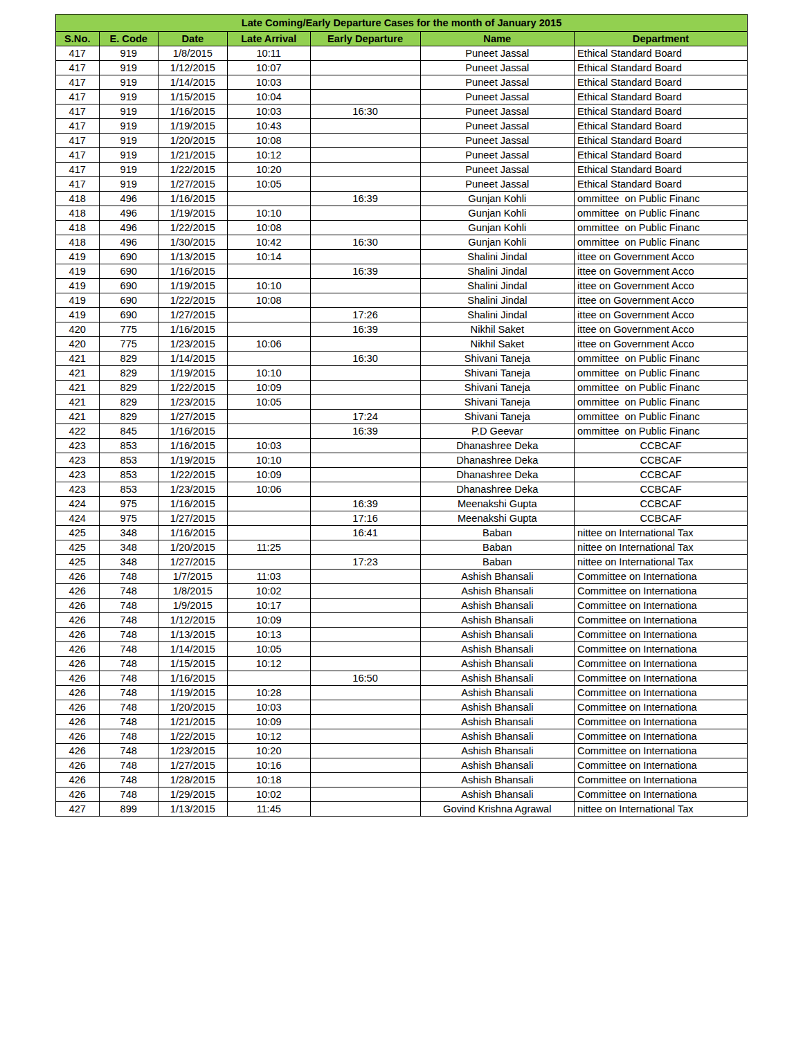Late Coming/Early Departure Cases for the month of January 2015
| S.No. | E. Code | Date | Late Arrival | Early Departure | Name | Department |
| --- | --- | --- | --- | --- | --- | --- |
| 417 | 919 | 1/8/2015 | 10:11 | | Puneet Jassal | Ethical Standard Board |
| 417 | 919 | 1/12/2015 | 10:07 | | Puneet Jassal | Ethical Standard Board |
| 417 | 919 | 1/14/2015 | 10:03 | | Puneet Jassal | Ethical Standard Board |
| 417 | 919 | 1/15/2015 | 10:04 | | Puneet Jassal | Ethical Standard Board |
| 417 | 919 | 1/16/2015 | 10:03 | 16:30 | Puneet Jassal | Ethical Standard Board |
| 417 | 919 | 1/19/2015 | 10:43 | | Puneet Jassal | Ethical Standard Board |
| 417 | 919 | 1/20/2015 | 10:08 | | Puneet Jassal | Ethical Standard Board |
| 417 | 919 | 1/21/2015 | 10:12 | | Puneet Jassal | Ethical Standard Board |
| 417 | 919 | 1/22/2015 | 10:20 | | Puneet Jassal | Ethical Standard Board |
| 417 | 919 | 1/27/2015 | 10:05 | | Puneet Jassal | Ethical Standard Board |
| 418 | 496 | 1/16/2015 | | 16:39 | Gunjan Kohli | ommittee on Public Financ |
| 418 | 496 | 1/19/2015 | 10:10 | | Gunjan Kohli | ommittee on Public Financ |
| 418 | 496 | 1/22/2015 | 10:08 | | Gunjan Kohli | ommittee on Public Financ |
| 418 | 496 | 1/30/2015 | 10:42 | 16:30 | Gunjan Kohli | ommittee on Public Financ |
| 419 | 690 | 1/13/2015 | 10:14 | | Shalini Jindal | ittee on Government Acco |
| 419 | 690 | 1/16/2015 | | 16:39 | Shalini Jindal | ittee on Government Acco |
| 419 | 690 | 1/19/2015 | 10:10 | | Shalini Jindal | ittee on Government Acco |
| 419 | 690 | 1/22/2015 | 10:08 | | Shalini Jindal | ittee on Government Acco |
| 419 | 690 | 1/27/2015 | | 17:26 | Shalini Jindal | ittee on Government Acco |
| 420 | 775 | 1/16/2015 | | 16:39 | Nikhil Saket | ittee on Government Acco |
| 420 | 775 | 1/23/2015 | 10:06 | | Nikhil Saket | ittee on Government Acco |
| 421 | 829 | 1/14/2015 | | 16:30 | Shivani Taneja | ommittee on Public Financ |
| 421 | 829 | 1/19/2015 | 10:10 | | Shivani Taneja | ommittee on Public Financ |
| 421 | 829 | 1/22/2015 | 10:09 | | Shivani Taneja | ommittee on Public Financ |
| 421 | 829 | 1/23/2015 | 10:05 | | Shivani Taneja | ommittee on Public Financ |
| 421 | 829 | 1/27/2015 | | 17:24 | Shivani Taneja | ommittee on Public Financ |
| 422 | 845 | 1/16/2015 | | 16:39 | P.D Geevar | ommittee on Public Financ |
| 423 | 853 | 1/16/2015 | 10:03 | | Dhanashree Deka | CCBCAF |
| 423 | 853 | 1/19/2015 | 10:10 | | Dhanashree Deka | CCBCAF |
| 423 | 853 | 1/22/2015 | 10:09 | | Dhanashree Deka | CCBCAF |
| 423 | 853 | 1/23/2015 | 10:06 | | Dhanashree Deka | CCBCAF |
| 424 | 975 | 1/16/2015 | | 16:39 | Meenakshi Gupta | CCBCAF |
| 424 | 975 | 1/27/2015 | | 17:16 | Meenakshi Gupta | CCBCAF |
| 425 | 348 | 1/16/2015 | | 16:41 | Baban | nittee on International Tax |
| 425 | 348 | 1/20/2015 | 11:25 | | Baban | nittee on International Tax |
| 425 | 348 | 1/27/2015 | | 17:23 | Baban | nittee on International Tax |
| 426 | 748 | 1/7/2015 | 11:03 | | Ashish Bhansali | Committee on Internationa |
| 426 | 748 | 1/8/2015 | 10:02 | | Ashish Bhansali | Committee on Internationa |
| 426 | 748 | 1/9/2015 | 10:17 | | Ashish Bhansali | Committee on Internationa |
| 426 | 748 | 1/12/2015 | 10:09 | | Ashish Bhansali | Committee on Internationa |
| 426 | 748 | 1/13/2015 | 10:13 | | Ashish Bhansali | Committee on Internationa |
| 426 | 748 | 1/14/2015 | 10:05 | | Ashish Bhansali | Committee on Internationa |
| 426 | 748 | 1/15/2015 | 10:12 | | Ashish Bhansali | Committee on Internationa |
| 426 | 748 | 1/16/2015 | | 16:50 | Ashish Bhansali | Committee on Internationa |
| 426 | 748 | 1/19/2015 | 10:28 | | Ashish Bhansali | Committee on Internationa |
| 426 | 748 | 1/20/2015 | 10:03 | | Ashish Bhansali | Committee on Internationa |
| 426 | 748 | 1/21/2015 | 10:09 | | Ashish Bhansali | Committee on Internationa |
| 426 | 748 | 1/22/2015 | 10:12 | | Ashish Bhansali | Committee on Internationa |
| 426 | 748 | 1/23/2015 | 10:20 | | Ashish Bhansali | Committee on Internationa |
| 426 | 748 | 1/27/2015 | 10:16 | | Ashish Bhansali | Committee on Internationa |
| 426 | 748 | 1/28/2015 | 10:18 | | Ashish Bhansali | Committee on Internationa |
| 426 | 748 | 1/29/2015 | 10:02 | | Ashish Bhansali | Committee on Internationa |
| 427 | 899 | 1/13/2015 | 11:45 | | Govind Krishna Agrawal | nittee on International Tax |